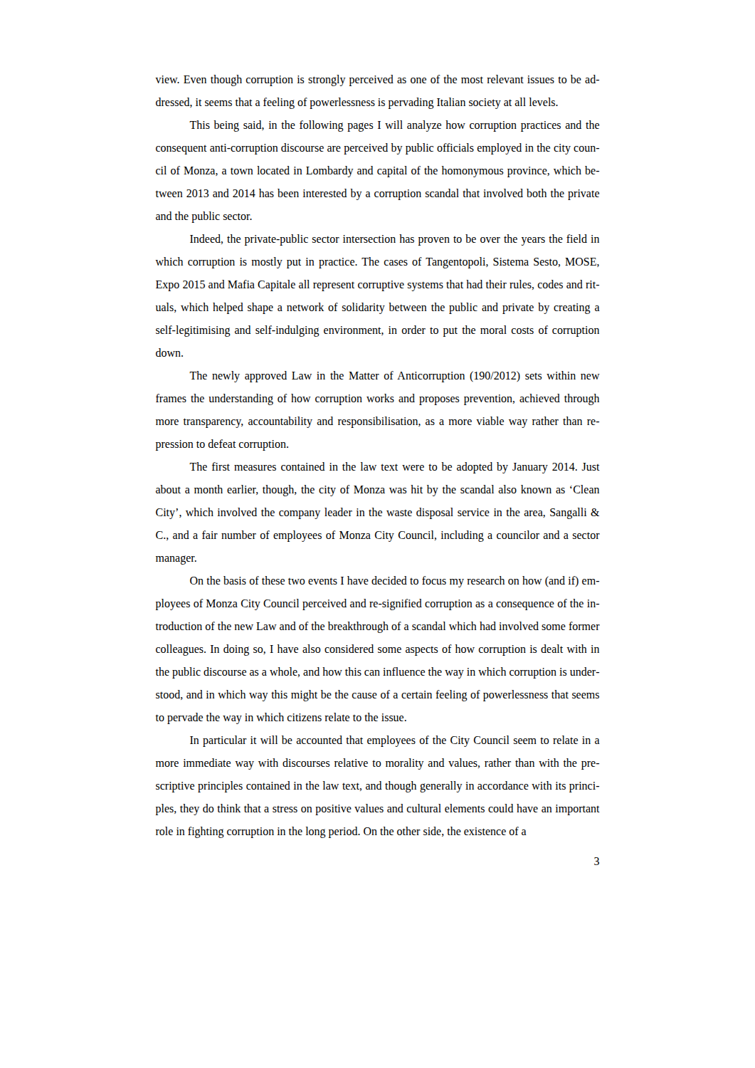view. Even though corruption is strongly perceived as one of the most relevant issues to be addressed, it seems that a feeling of powerlessness is pervading Italian society at all levels.
This being said, in the following pages I will analyze how corruption practices and the consequent anti-corruption discourse are perceived by public officials employed in the city council of Monza, a town located in Lombardy and capital of the homonymous province, which between 2013 and 2014 has been interested by a corruption scandal that involved both the private and the public sector.
Indeed, the private-public sector intersection has proven to be over the years the field in which corruption is mostly put in practice. The cases of Tangentopoli, Sistema Sesto, MOSE, Expo 2015 and Mafia Capitale all represent corruptive systems that had their rules, codes and rituals, which helped shape a network of solidarity between the public and private by creating a self-legitimising and self-indulging environment, in order to put the moral costs of corruption down.
The newly approved Law in the Matter of Anticorruption (190/2012) sets within new frames the understanding of how corruption works and proposes prevention, achieved through more transparency, accountability and responsibilisation, as a more viable way rather than repression to defeat corruption.
The first measures contained in the law text were to be adopted by January 2014. Just about a month earlier, though, the city of Monza was hit by the scandal also known as ‘Clean City’, which involved the company leader in the waste disposal service in the area, Sangalli & C., and a fair number of employees of Monza City Council, including a councilor and a sector manager.
On the basis of these two events I have decided to focus my research on how (and if) employees of Monza City Council perceived and re-signified corruption as a consequence of the introduction of the new Law and of the breakthrough of a scandal which had involved some former colleagues. In doing so, I have also considered some aspects of how corruption is dealt with in the public discourse as a whole, and how this can influence the way in which corruption is understood, and in which way this might be the cause of a certain feeling of powerlessness that seems to pervade the way in which citizens relate to the issue.
In particular it will be accounted that employees of the City Council seem to relate in a more immediate way with discourses relative to morality and values, rather than with the prescriptive principles contained in the law text, and though generally in accordance with its principles, they do think that a stress on positive values and cultural elements could have an important role in fighting corruption in the long period. On the other side, the existence of a
3